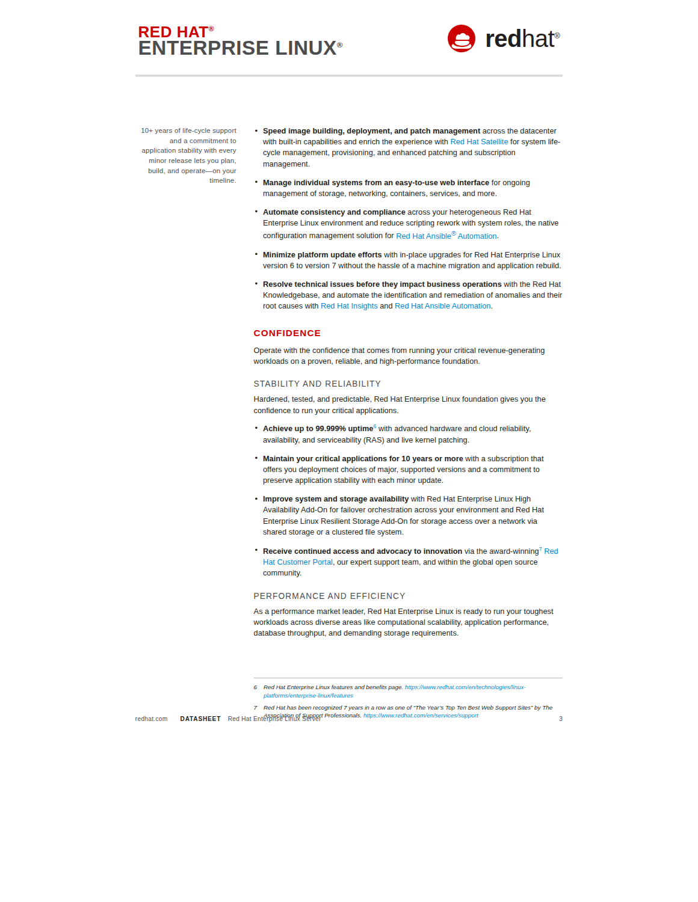RED HAT®
ENTERPRISE LINUX®
redhat®
10+ years of life-cycle support and a commitment to application stability with every minor release lets you plan, build, and operate—on your timeline.
Speed image building, deployment, and patch management across the datacenter with built-in capabilities and enrich the experience with Red Hat Satellite for system life-cycle management, provisioning, and enhanced patching and subscription management.
Manage individual systems from an easy-to-use web interface for ongoing management of storage, networking, containers, services, and more.
Automate consistency and compliance across your heterogeneous Red Hat Enterprise Linux environment and reduce scripting rework with system roles, the native configuration management solution for Red Hat Ansible® Automation.
Minimize platform update efforts with in-place upgrades for Red Hat Enterprise Linux version 6 to version 7 without the hassle of a machine migration and application rebuild.
Resolve technical issues before they impact business operations with the Red Hat Knowledgebase, and automate the identification and remediation of anomalies and their root causes with Red Hat Insights and Red Hat Ansible Automation.
CONFIDENCE
Operate with the confidence that comes from running your critical revenue-generating workloads on a proven, reliable, and high-performance foundation.
STABILITY AND RELIABILITY
Hardened, tested, and predictable, Red Hat Enterprise Linux foundation gives you the confidence to run your critical applications.
Achieve up to 99.999% uptime6 with advanced hardware and cloud reliability, availability, and serviceability (RAS) and live kernel patching.
Maintain your critical applications for 10 years or more with a subscription that offers you deployment choices of major, supported versions and a commitment to preserve application stability with each minor update.
Improve system and storage availability with Red Hat Enterprise Linux High Availability Add-On for failover orchestration across your environment and Red Hat Enterprise Linux Resilient Storage Add-On for storage access over a network via shared storage or a clustered file system.
Receive continued access and advocacy to innovation via the award-winning7 Red Hat Customer Portal, our expert support team, and within the global open source community.
PERFORMANCE AND EFFICIENCY
As a performance market leader, Red Hat Enterprise Linux is ready to run your toughest workloads across diverse areas like computational scalability, application performance, database throughput, and demanding storage requirements.
6
Red Hat Enterprise Linux features and benefits page. https://www.redhat.com/en/technologies/linux-platforms/enterprise-linux/features
7
Red Hat has been recognized 7 years in a row as one of “The Year’s Top Ten Best Web Support Sites” by The Association of Support Professionals. https://www.redhat.com/en/services/support
redhat.com DATASHEET Red Hat Enterprise Linux Server 3